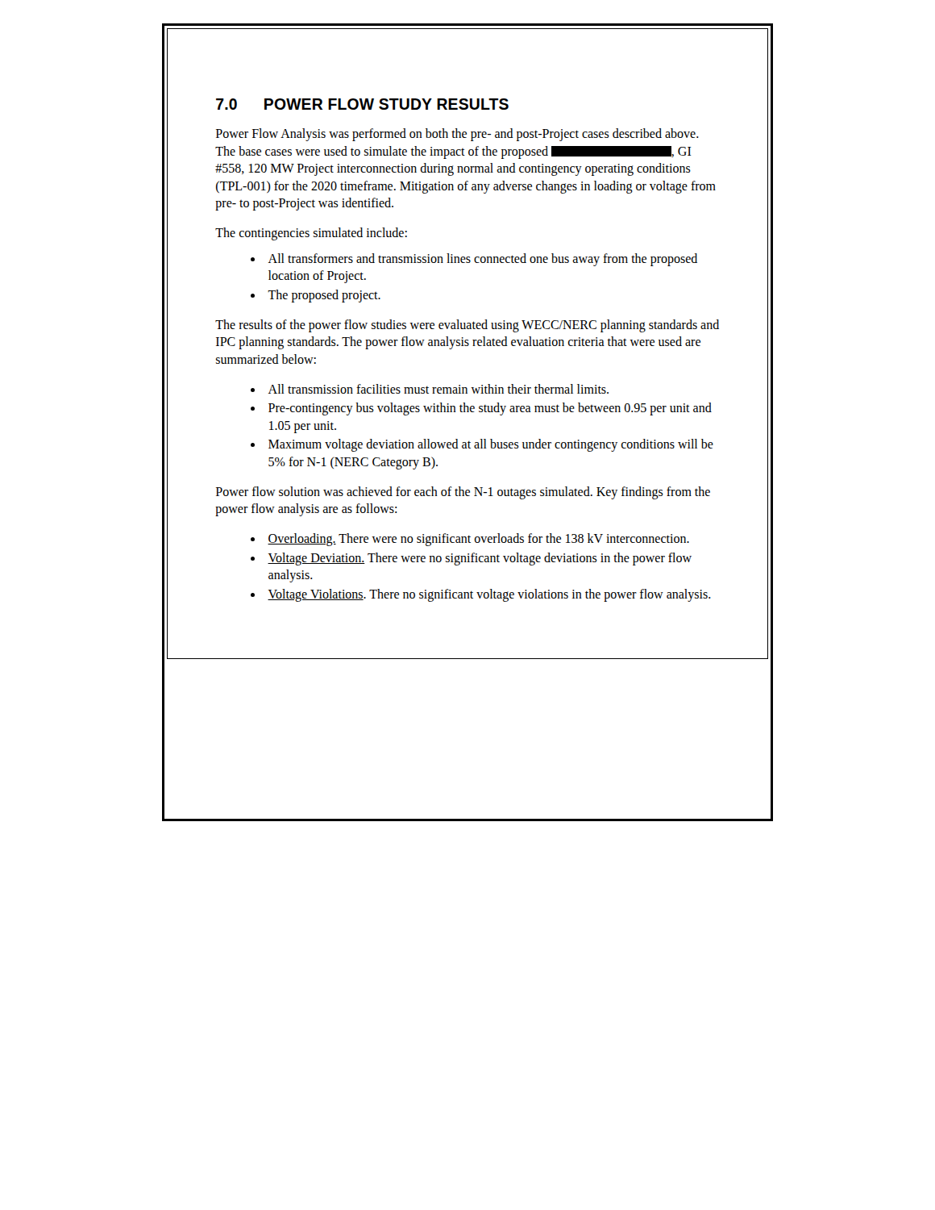7.0 POWER FLOW STUDY RESULTS
Power Flow Analysis was performed on both the pre- and post-Project cases described above. The base cases were used to simulate the impact of the proposed redacted, GI #558, 120 MW Project interconnection during normal and contingency operating conditions (TPL-001) for the 2020 timeframe. Mitigation of any adverse changes in loading or voltage from pre- to post-Project was identified.
The contingencies simulated include:
All transformers and transmission lines connected one bus away from the proposed location of Project.
The proposed project.
The results of the power flow studies were evaluated using WECC/NERC planning standards and IPC planning standards. The power flow analysis related evaluation criteria that were used are summarized below:
All transmission facilities must remain within their thermal limits.
Pre-contingency bus voltages within the study area must be between 0.95 per unit and 1.05 per unit.
Maximum voltage deviation allowed at all buses under contingency conditions will be 5% for N-1 (NERC Category B).
Power flow solution was achieved for each of the N-1 outages simulated. Key findings from the power flow analysis are as follows:
Overloading. There were no significant overloads for the 138 kV interconnection.
Voltage Deviation. There were no significant voltage deviations in the power flow analysis.
Voltage Violations. There no significant voltage violations in the power flow analysis.